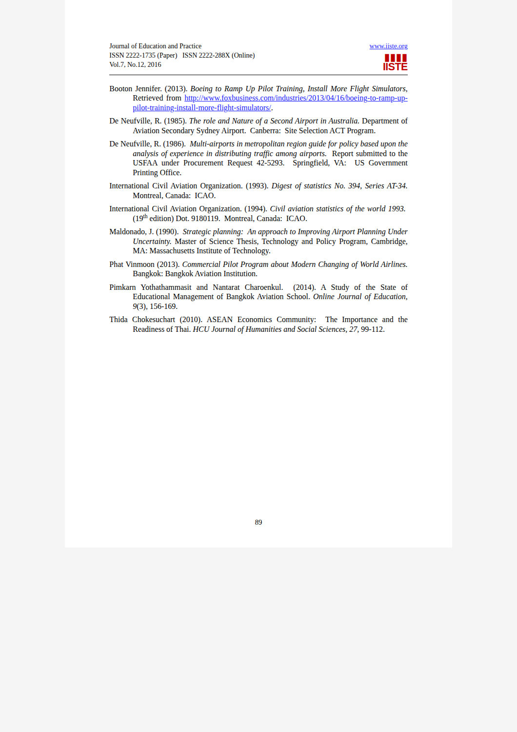Journal of Education and Practice
ISSN 2222-1735 (Paper) ISSN 2222-288X (Online)
Vol.7, No.12, 2016
www.iiste.org
▮▮▮▮
IISTE
Booton Jennifer. (2013). Boeing to Ramp Up Pilot Training, Install More Flight Simulators, Retrieved from http://www.foxbusiness.com/industries/2013/04/16/boeing-to-ramp-up-pilot-training-install-more-flight-simulators/.
De Neufville, R. (1985). The role and Nature of a Second Airport in Australia. Department of Aviation Secondary Sydney Airport. Canberra: Site Selection ACT Program.
De Neufville, R. (1986). Multi-airports in metropolitan region guide for policy based upon the analysis of experience in distributing traffic among airports. Report submitted to the USFAA under Procurement Request 42-5293. Springfield, VA: US Government Printing Office.
International Civil Aviation Organization. (1993). Digest of statistics No. 394, Series AT-34. Montreal, Canada: ICAO.
International Civil Aviation Organization. (1994). Civil aviation statistics of the world 1993. (19th edition) Dot. 9180119. Montreal, Canada: ICAO.
Maldonado, J. (1990). Strategic planning: An approach to Improving Airport Planning Under Uncertainty. Master of Science Thesis, Technology and Policy Program, Cambridge, MA: Massachusetts Institute of Technology.
Phat Vinmoon (2013). Commercial Pilot Program about Modern Changing of World Airlines. Bangkok: Bangkok Aviation Institution.
Pimkarn Yothathammasit and Nantarat Charoenkul. (2014). A Study of the State of Educational Management of Bangkok Aviation School. Online Journal of Education, 9(3), 156-169.
Thida Chokesuchart (2010). ASEAN Economics Community: The Importance and the Readiness of Thai. HCU Journal of Humanities and Social Sciences, 27, 99-112.
89